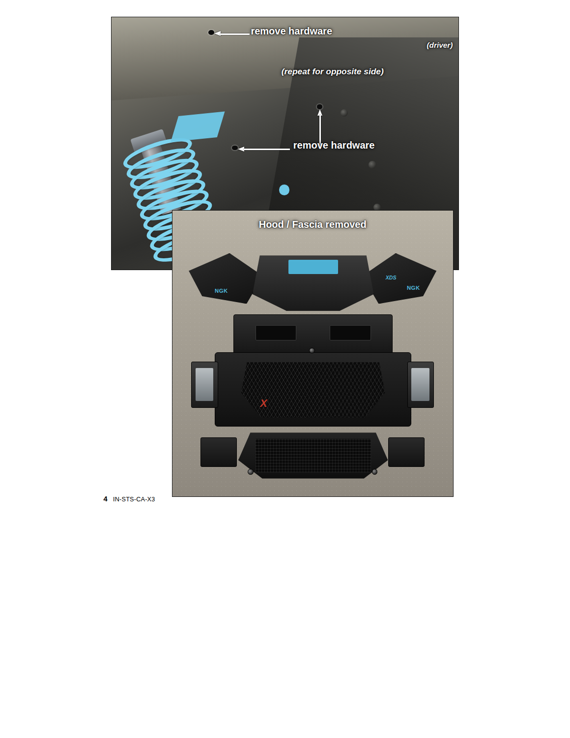remove hardware
remove hardware
(driver)
(repeat for opposite side)
Hood / Fascia removed
NGK
NGK
XDS
X
4 IN-STS-CA-X3